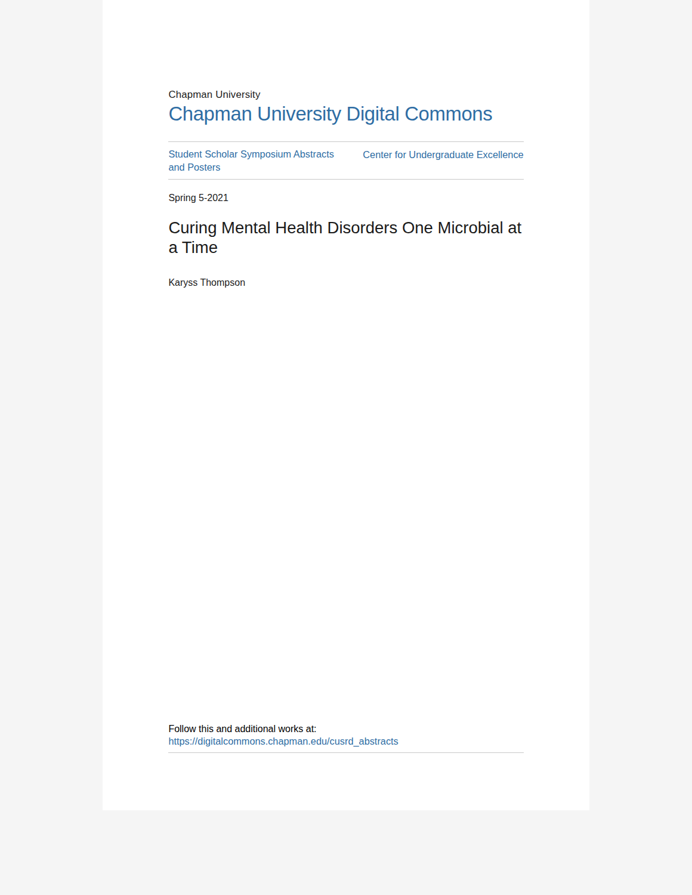Chapman University
Chapman University Digital Commons
Student Scholar Symposium Abstracts and Posters
Center for Undergraduate Excellence
Spring 5-2021
Curing Mental Health Disorders One Microbial at a Time
Karyss Thompson
Follow this and additional works at: https://digitalcommons.chapman.edu/cusrd_abstracts